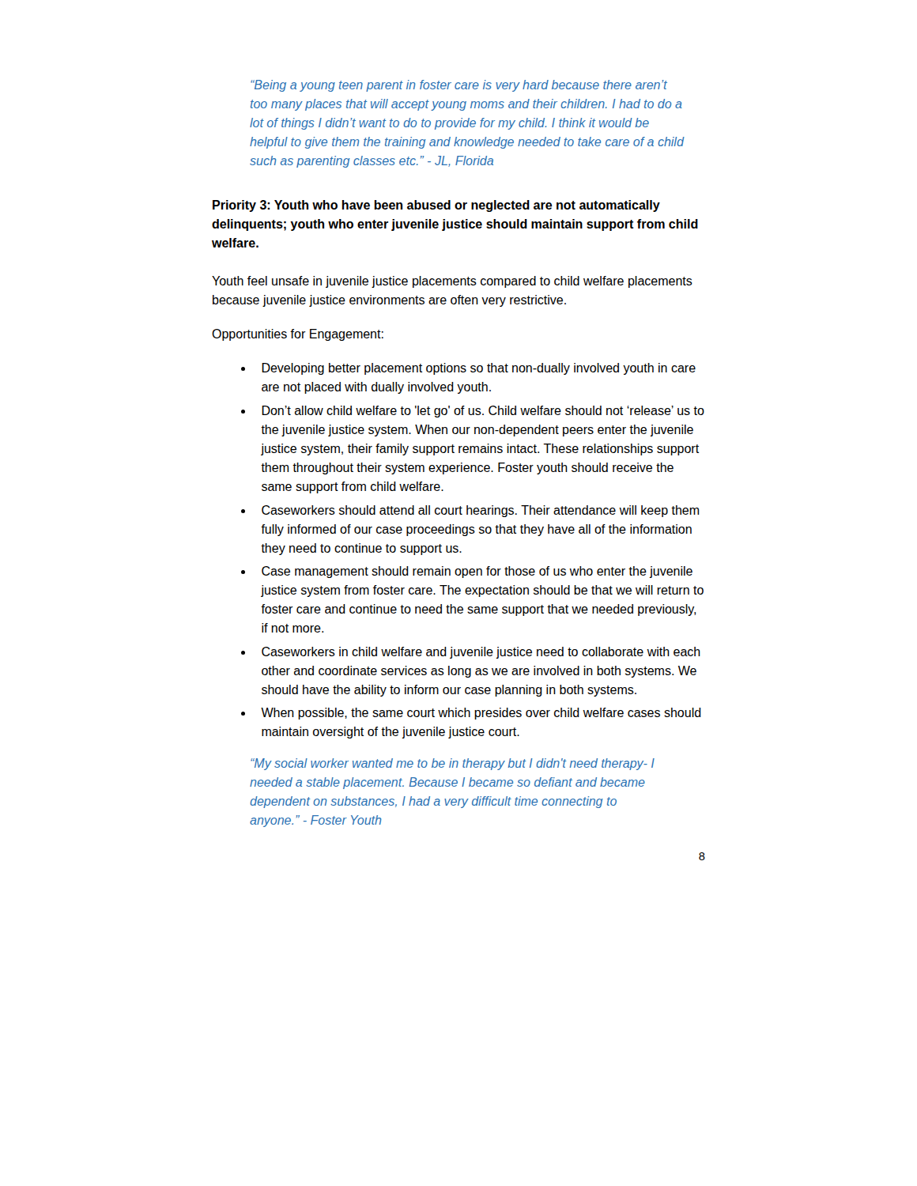“Being a young teen parent in foster care is very hard because there aren’t too many places that will accept young moms and their children. I had to do a lot of things I didn’t want to do to provide for my child. I think it would be helpful to give them the training and knowledge needed to take care of a child such as parenting classes etc.” - JL, Florida
Priority 3: Youth who have been abused or neglected are not automatically delinquents; youth who enter juvenile justice should maintain support from child welfare.
Youth feel unsafe in juvenile justice placements compared to child welfare placements because juvenile justice environments are often very restrictive.
Opportunities for Engagement:
Developing better placement options so that non-dually involved youth in care are not placed with dually involved youth.
Don’t allow child welfare to 'let go' of us. Child welfare should not ‘release’ us to the juvenile justice system. When our non-dependent peers enter the juvenile justice system, their family support remains intact. These relationships support them throughout their system experience. Foster youth should receive the same support from child welfare.
Caseworkers should attend all court hearings. Their attendance will keep them fully informed of our case proceedings so that they have all of the information they need to continue to support us.
Case management should remain open for those of us who enter the juvenile justice system from foster care. The expectation should be that we will return to foster care and continue to need the same support that we needed previously, if not more.
Caseworkers in child welfare and juvenile justice need to collaborate with each other and coordinate services as long as we are involved in both systems. We should have the ability to inform our case planning in both systems.
When possible, the same court which presides over child welfare cases should maintain oversight of the juvenile justice court.
“My social worker wanted me to be in therapy but I didn't need therapy- I needed a stable placement. Because I became so defiant and became dependent on substances, I had a very difficult time connecting to anyone.” - Foster Youth
8